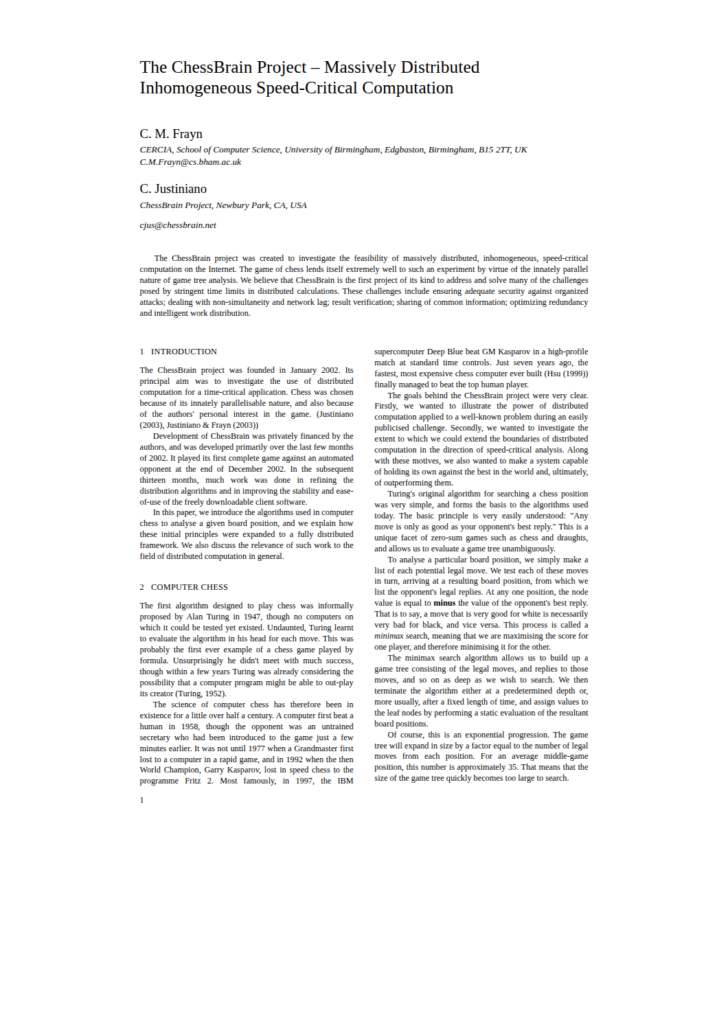The ChessBrain Project – Massively Distributed Inhomogeneous Speed-Critical Computation
C. M. Frayn
CERCIA, School of Computer Science, University of Birmingham, Edgbaston, Birmingham, B15 2TT, UK
C.M.Frayn@cs.bham.ac.uk
C. Justiniano
ChessBrain Project, Newbury Park, CA, USA
cjus@chessbrain.net
The ChessBrain project was created to investigate the feasibility of massively distributed, inhomogeneous, speed-critical computation on the Internet. The game of chess lends itself extremely well to such an experiment by virtue of the innately parallel nature of game tree analysis. We believe that ChessBrain is the first project of its kind to address and solve many of the challenges posed by stringent time limits in distributed calculations. These challenges include ensuring adequate security against organized attacks; dealing with non-simultaneity and network lag; result verification; sharing of common information; optimizing redundancy and intelligent work distribution.
1 INTRODUCTION
The ChessBrain project was founded in January 2002. Its principal aim was to investigate the use of distributed computation for a time-critical application. Chess was chosen because of its innately parallelisable nature, and also because of the authors' personal interest in the game. (Justiniano (2003), Justiniano & Frayn (2003))
Development of ChessBrain was privately financed by the authors, and was developed primarily over the last few months of 2002. It played its first complete game against an automated opponent at the end of December 2002. In the subsequent thirteen months, much work was done in refining the distribution algorithms and in improving the stability and ease-of-use of the freely downloadable client software.
In this paper, we introduce the algorithms used in computer chess to analyse a given board position, and we explain how these initial principles were expanded to a fully distributed framework. We also discuss the relevance of such work to the field of distributed computation in general.
2 COMPUTER CHESS
The first algorithm designed to play chess was informally proposed by Alan Turing in 1947, though no computers on which it could be tested yet existed. Undaunted, Turing learnt to evaluate the algorithm in his head for each move. This was probably the first ever example of a chess game played by formula. Unsurprisingly he didn't meet with much success, though within a few years Turing was already considering the possibility that a computer program might be able to out-play its creator (Turing, 1952).
The science of computer chess has therefore been in existence for a little over half a century. A computer first beat a human in 1958, though the opponent was an untrained secretary who had been introduced to the game just a few minutes earlier. It was not until 1977 when a Grandmaster first lost to a computer in a rapid game, and in 1992 when the then World Champion, Garry Kasparov, lost in speed chess to the programme Fritz 2. Most famously, in 1997, the IBM supercomputer Deep Blue beat GM Kasparov in a high-profile match at standard time controls. Just seven years ago, the fastest, most expensive chess computer ever built (Hsu (1999)) finally managed to beat the top human player.
The goals behind the ChessBrain project were very clear. Firstly, we wanted to illustrate the power of distributed computation applied to a well-known problem during an easily publicised challenge. Secondly, we wanted to investigate the extent to which we could extend the boundaries of distributed computation in the direction of speed-critical analysis. Along with these motives, we also wanted to make a system capable of holding its own against the best in the world and, ultimately, of outperforming them.
Turing's original algorithm for searching a chess position was very simple, and forms the basis to the algorithms used today. The basic principle is very easily understood: "Any move is only as good as your opponent's best reply." This is a unique facet of zero-sum games such as chess and draughts, and allows us to evaluate a game tree unambiguously.
To analyse a particular board position, we simply make a list of each potential legal move. We test each of these moves in turn, arriving at a resulting board position, from which we list the opponent's legal replies. At any one position, the node value is equal to minus the value of the opponent's best reply. That is to say, a move that is very good for white is necessarily very bad for black, and vice versa. This process is called a minimax search, meaning that we are maximising the score for one player, and therefore minimising it for the other.
The minimax search algorithm allows us to build up a game tree consisting of the legal moves, and replies to those moves, and so on as deep as we wish to search. We then terminate the algorithm either at a predetermined depth or, more usually, after a fixed length of time, and assign values to the leaf nodes by performing a static evaluation of the resultant board positions.
Of course, this is an exponential progression. The game tree will expand in size by a factor equal to the number of legal moves from each position. For an average middle-game position, this number is approximately 35. That means that the size of the game tree quickly becomes too large to search.
1